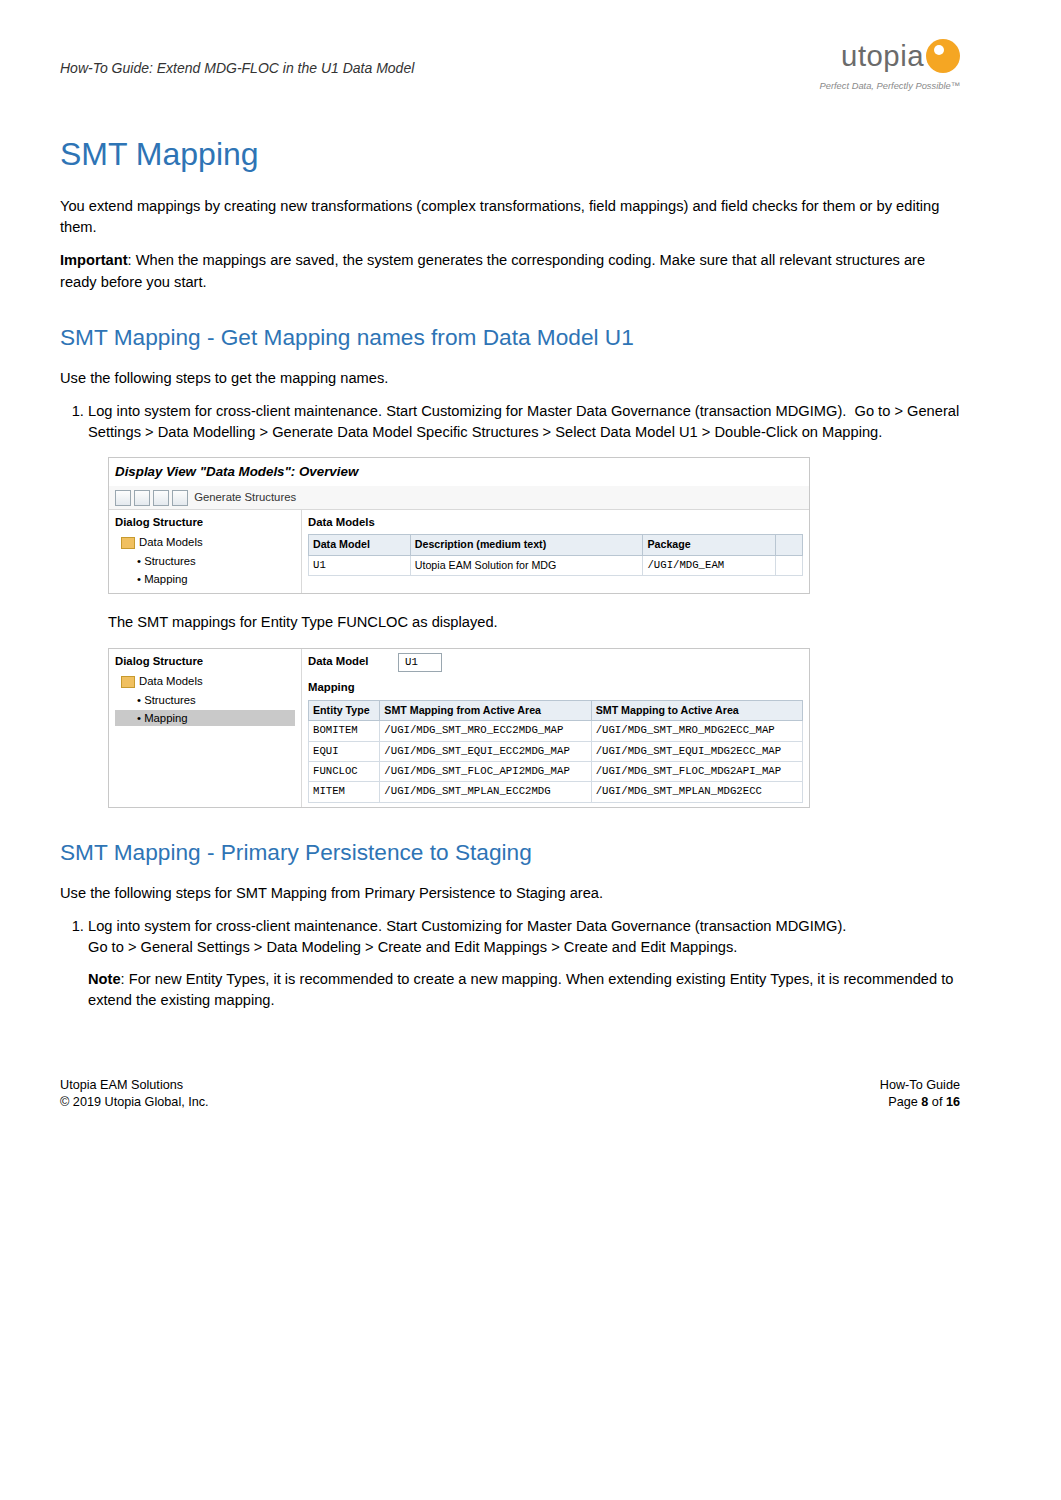How-To Guide: Extend MDG-FLOC in the U1 Data Model
utopia
Perfect Data, Perfectly Possible™
SMT Mapping
You extend mappings by creating new transformations (complex transformations, field mappings) and field checks for them or by editing them.
Important: When the mappings are saved, the system generates the corresponding coding. Make sure that all relevant structures are ready before you start.
SMT Mapping - Get Mapping names from Data Model U1
Use the following steps to get the mapping names.
Log into system for cross-client maintenance. Start Customizing for Master Data Governance (transaction MDGIMG). Go to > General Settings > Data Modelling > Generate Data Model Specific Structures > Select Data Model U1 > Double-Click on Mapping.
Display View "Data Models": Overview
Generate Structures
Dialog Structure
Data Models
• Structures
• Mapping
Data Models
| Data Model | Description (medium text) | Package | |
| --- | --- | --- | --- |
| U1 | Utopia EAM Solution for MDG | /UGI/MDG_EAM | |
The SMT mappings for Entity Type FUNCLOC as displayed.
Dialog Structure
Data Models
• Structures
• Mapping
Data Model U1
Mapping
| Entity Type | SMT Mapping from Active Area | SMT Mapping to Active Area |
| --- | --- | --- |
| BOMITEM | /UGI/MDG_SMT_MRO_ECC2MDG_MAP | /UGI/MDG_SMT_MRO_MDG2ECC_MAP |
| EQUI | /UGI/MDG_SMT_EQUI_ECC2MDG_MAP | /UGI/MDG_SMT_EQUI_MDG2ECC_MAP |
| FUNCLOC | /UGI/MDG_SMT_FLOC_API2MDG_MAP | /UGI/MDG_SMT_FLOC_MDG2API_MAP |
| MITEM | /UGI/MDG_SMT_MPLAN_ECC2MDG | /UGI/MDG_SMT_MPLAN_MDG2ECC |
SMT Mapping - Primary Persistence to Staging
Use the following steps for SMT Mapping from Primary Persistence to Staging area.
Log into system for cross-client maintenance. Start Customizing for Master Data Governance (transaction MDGIMG).
Go to > General Settings > Data Modeling > Create and Edit Mappings > Create and Edit Mappings.
Note: For new Entity Types, it is recommended to create a new mapping. When extending existing Entity Types, it is recommended to extend the existing mapping.
Utopia EAM Solutions
© 2019 Utopia Global, Inc.
How-To Guide
Page 8 of 16